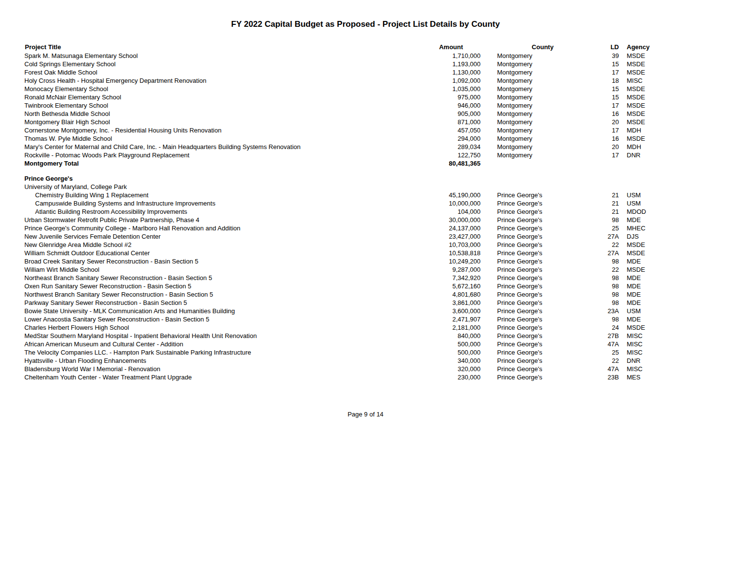FY 2022 Capital Budget as Proposed - Project List Details by County
| Project Title | Amount | County | LD | Agency |
| --- | --- | --- | --- | --- |
| Spark M. Matsunaga Elementary School | 1,710,000 | Montgomery | 39 | MSDE |
| Cold Springs Elementary School | 1,193,000 | Montgomery | 15 | MSDE |
| Forest Oak Middle School | 1,130,000 | Montgomery | 17 | MSDE |
| Holy Cross Health - Hospital Emergency Department Renovation | 1,092,000 | Montgomery | 18 | MISC |
| Monocacy Elementary School | 1,035,000 | Montgomery | 15 | MSDE |
| Ronald McNair Elementary School | 975,000 | Montgomery | 15 | MSDE |
| Twinbrook Elementary School | 946,000 | Montgomery | 17 | MSDE |
| North Bethesda Middle School | 905,000 | Montgomery | 16 | MSDE |
| Montgomery Blair High School | 871,000 | Montgomery | 20 | MSDE |
| Cornerstone Montgomery, Inc. - Residential Housing Units Renovation | 457,050 | Montgomery | 17 | MDH |
| Thomas W. Pyle Middle School | 294,000 | Montgomery | 16 | MSDE |
| Mary's Center for Maternal and Child Care, Inc. - Main Headquarters Building Systems Renovation | 289,034 | Montgomery | 20 | MDH |
| Rockville - Potomac Woods Park Playground Replacement | 122,750 | Montgomery | 17 | DNR |
| Montgomery Total | 80,481,365 | | | |
| Prince George's | | | | |
| University of Maryland, College Park | | | | |
| Chemistry Building Wing 1 Replacement | 45,190,000 | Prince George's | 21 | USM |
| Campuswide Building Systems and Infrastructure Improvements | 10,000,000 | Prince George's | 21 | USM |
| Atlantic Building Restroom Accessibility Improvements | 104,000 | Prince George's | 21 | MDOD |
| Urban Stormwater Retrofit Public Private Partnership, Phase 4 | 30,000,000 | Prince George's | 98 | MDE |
| Prince George's Community College - Marlboro Hall Renovation and Addition | 24,137,000 | Prince George's | 25 | MHEC |
| New Juvenile Services Female Detention Center | 23,427,000 | Prince George's | 27A | DJS |
| New Glenridge Area Middle School #2 | 10,703,000 | Prince George's | 22 | MSDE |
| William Schmidt Outdoor Educational Center | 10,538,818 | Prince George's | 27A | MSDE |
| Broad Creek Sanitary Sewer Reconstruction - Basin Section 5 | 10,249,200 | Prince George's | 98 | MDE |
| William Wirt Middle School | 9,287,000 | Prince George's | 22 | MSDE |
| Northeast Branch Sanitary Sewer Reconstruction - Basin Section 5 | 7,342,920 | Prince George's | 98 | MDE |
| Oxen Run Sanitary Sewer Reconstruction - Basin Section 5 | 5,672,160 | Prince George's | 98 | MDE |
| Northwest Branch Sanitary Sewer Reconstruction - Basin Section 5 | 4,801,680 | Prince George's | 98 | MDE |
| Parkway Sanitary Sewer Reconstruction - Basin Section 5 | 3,861,000 | Prince George's | 98 | MDE |
| Bowie State University - MLK Communication Arts and Humanities Building | 3,600,000 | Prince George's | 23A | USM |
| Lower Anacostia Sanitary Sewer Reconstruction - Basin Section 5 | 2,471,907 | Prince George's | 98 | MDE |
| Charles Herbert Flowers High School | 2,181,000 | Prince George's | 24 | MSDE |
| MedStar Southern Maryland Hospital - Inpatient Behavioral Health Unit Renovation | 840,000 | Prince George's | 27B | MISC |
| African American Museum and Cultural Center - Addition | 500,000 | Prince George's | 47A | MISC |
| The Velocity Companies LLC. - Hampton Park Sustainable Parking Infrastructure | 500,000 | Prince George's | 25 | MISC |
| Hyattsville - Urban Flooding Enhancements | 340,000 | Prince George's | 22 | DNR |
| Bladensburg World War I Memorial - Renovation | 320,000 | Prince George's | 47A | MISC |
| Cheltenham Youth Center - Water Treatment Plant Upgrade | 230,000 | Prince George's | 23B | MES |
Page 9 of 14